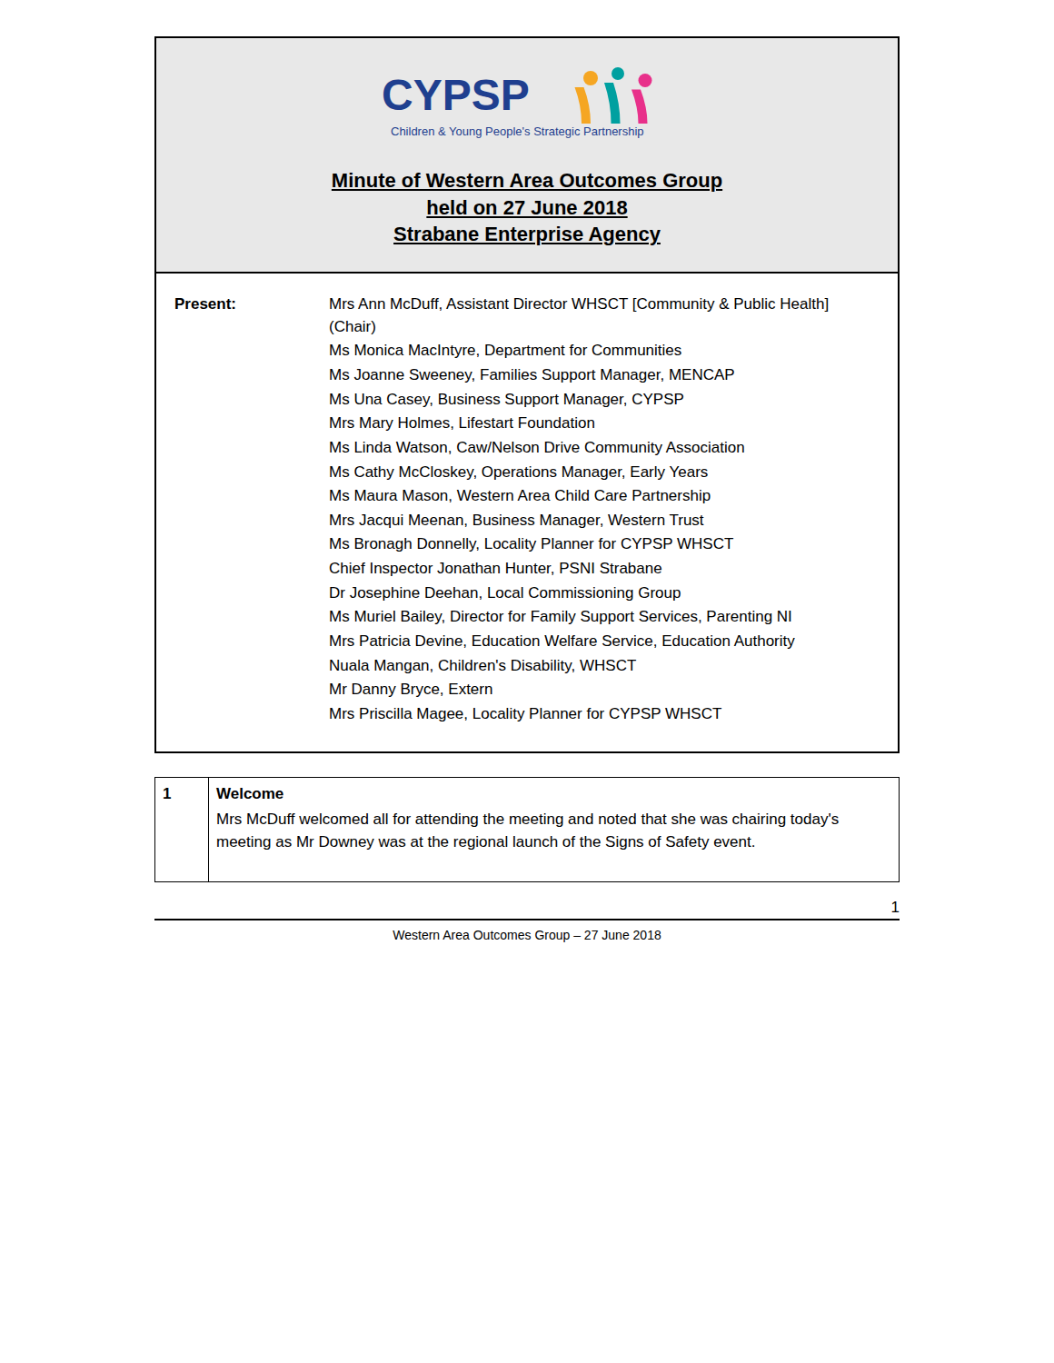Minute of Western Area Outcomes Group
held on 27 June 2018
Strabane Enterprise Agency
| Present: | Mrs Ann McDuff, Assistant Director WHSCT [Community & Public Health] (Chair) Ms Monica MacIntyre, Department for Communities Ms Joanne Sweeney, Families Support Manager, MENCAP Ms Una Casey, Business Support Manager, CYPSP Mrs Mary Holmes, Lifestart Foundation Ms Linda Watson, Caw/Nelson Drive Community Association Ms Cathy McCloskey, Operations Manager, Early Years Ms Maura Mason, Western Area Child Care Partnership Mrs Jacqui Meenan, Business Manager, Western Trust Ms Bronagh Donnelly, Locality Planner for CYPSP WHSCT Chief Inspector Jonathan Hunter, PSNI Strabane Dr Josephine Deehan, Local Commissioning Group Ms Muriel Bailey, Director for Family Support Services, Parenting NI Mrs Patricia Devine, Education Welfare Service, Education Authority Nuala Mangan, Children's Disability, WHSCT Mr Danny Bryce, Extern Mrs Priscilla Magee, Locality Planner for CYPSP WHSCT |
| 1 | Welcome Mrs McDuff welcomed all for attending the meeting and noted that she was chairing today's meeting as Mr Downey was at the regional launch of the Signs of Safety event. |
1 Western Area Outcomes Group – 27 June 2018